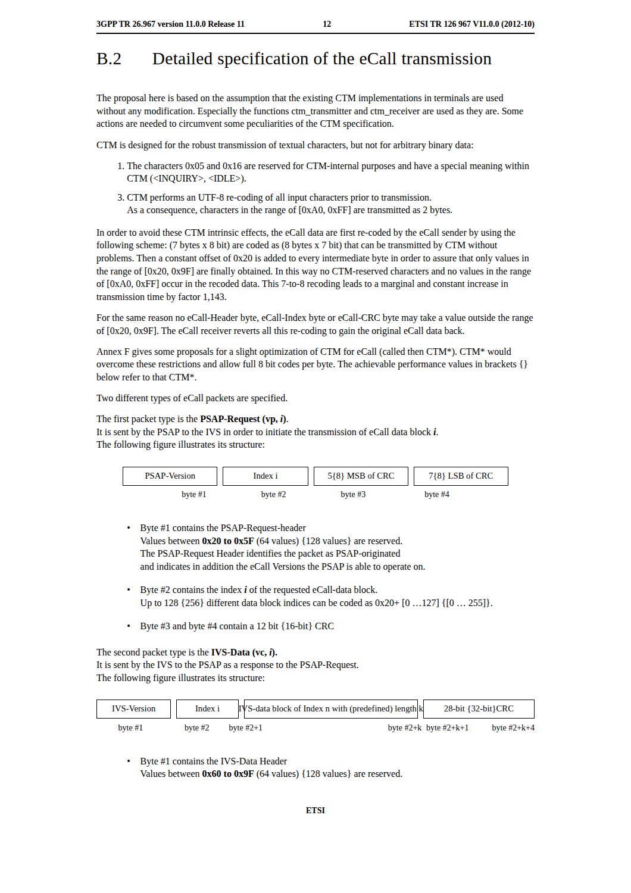3GPP TR 26.967 version 11.0.0 Release 11
12
ETSI TR 126 967 V11.0.0 (2012-10)
B.2 Detailed specification of the eCall transmission
The proposal here is based on the assumption that the existing CTM implementations in terminals are used without any modification. Especially the functions ctm_transmitter and ctm_receiver are used as they are. Some actions are needed to circumvent some peculiarities of the CTM specification.
CTM is designed for the robust transmission of textual characters, but not for arbitrary binary data:
The characters 0x05 and 0x16 are reserved for CTM-internal purposes and have a special meaning within CTM (<INQUIRY>, <IDLE>).
CTM performs an UTF-8 re-coding of all input characters prior to transmission.
As a consequence, characters in the range of [0xA0, 0xFF] are transmitted as 2 bytes.
In order to avoid these CTM intrinsic effects, the eCall data are first re-coded by the eCall sender by using the following scheme: (7 bytes x 8 bit) are coded as (8 bytes x 7 bit) that can be transmitted by CTM without problems. Then a constant offset of 0x20 is added to every intermediate byte in order to assure that only values in the range of [0x20, 0x9F] are finally obtained. In this way no CTM-reserved characters and no values in the range of [0xA0, 0xFF] occur in the recoded data. This 7-to-8 recoding leads to a marginal and constant increase in transmission time by factor 1,143.
For the same reason no eCall-Header byte, eCall-Index byte or eCall-CRC byte may take a value outside the range of [0x20, 0x9F]. The eCall receiver reverts all this re-coding to gain the original eCall data back.
Annex F gives some proposals for a slight optimization of CTM for eCall (called then CTM*). CTM* would overcome these restrictions and allow full 8 bit codes per byte. The achievable performance values in brackets {} below refer to that CTM*.
Two different types of eCall packets are specified.
The first packet type is the PSAP-Request (vp, i).
It is sent by the PSAP to the IVS in order to initiate the transmission of eCall data block i.
The following figure illustrates its structure:
PSAP-Version
Index i
5{8} MSB of CRC
7{8} LSB of CRC
byte #1 byte #2 byte #3 byte #4
Byte #1 contains the PSAP-Request-header
Values between 0x20 to 0x5F (64 values) {128 values} are reserved.
The PSAP-Request Header identifies the packet as PSAP-originated
and indicates in addition the eCall Versions the PSAP is able to operate on.
Byte #2 contains the index i of the requested eCall-data block.
Up to 128 {256} different data block indices can be coded as 0x20+ [0 …127] {[0 … 255]}.
Byte #3 and byte #4 contain a 12 bit {16-bit} CRC
The second packet type is the IVS-Data (vc, i).
It is sent by the IVS to the PSAP as a response to the PSAP-Request.
The following figure illustrates its structure:
IVS-Version
Index i
IVS-data block of Index n with (predefined) length k
28-bit {32-bit}CRC
byte #1 byte #2 byte #2+1 byte #2+k byte #2+k+1 byte #2+k+4
Byte #1 contains the IVS-Data Header
Values between 0x60 to 0x9F (64 values) {128 values} are reserved.
ETSI